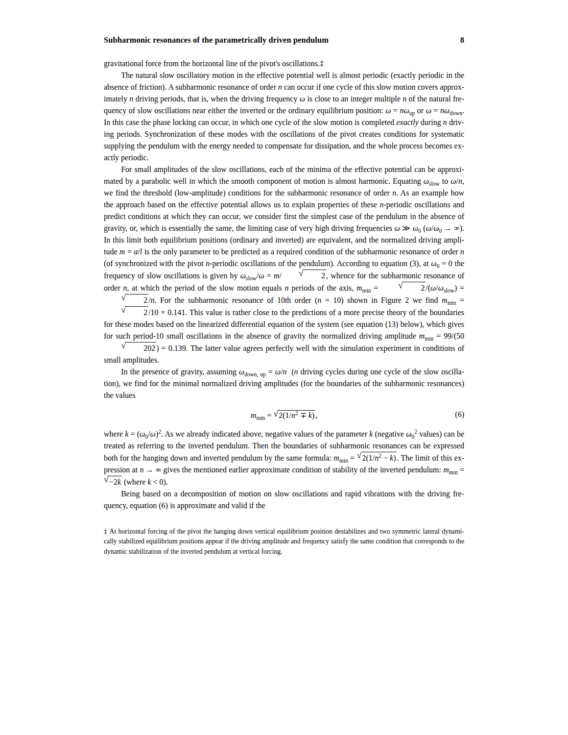Subharmonic resonances of the parametrically driven pendulum 8
gravitational force from the horizontal line of the pivot's oscillations.‡
The natural slow oscillatory motion in the effective potential well is almost periodic (exactly periodic in the absence of friction). A subharmonic resonance of order n can occur if one cycle of this slow motion covers approximately n driving periods, that is, when the driving frequency ω is close to an integer multiple n of the natural frequency of slow oscillations near either the inverted or the ordinary equilibrium position: ω = nωup or ω = nωdown. In this case the phase locking can occur, in which one cycle of the slow motion is completed exactly during n driving periods. Synchronization of these modes with the oscillations of the pivot creates conditions for systematic supplying the pendulum with the energy needed to compensate for dissipation, and the whole process becomes exactly periodic.
For small amplitudes of the slow oscillations, each of the minima of the effective potential can be approximated by a parabolic well in which the smooth component of motion is almost harmonic. Equating ωslow to ω/n, we find the threshold (low-amplitude) conditions for the subharmonic resonance of order n. As an example how the approach based on the effective potential allows us to explain properties of these n-periodic oscillations and predict conditions at which they can occur, we consider first the simplest case of the pendulum in the absence of gravity, or, which is essentially the same, the limiting case of very high driving frequencies ω ≫ ω0 (ω/ω0 → ∞). In this limit both equilibrium positions (ordinary and inverted) are equivalent, and the normalized driving amplitude m = a/l is the only parameter to be predicted as a required condition of the subharmonic resonance of order n (of synchronized with the pivot n-periodic oscillations of the pendulum). According to equation (3), at ω0 = 0 the frequency of slow oscillations is given by ωslow/ω = m/2, whence for the subharmonic resonance of order n, at which the period of the slow motion equals n periods of the axis, mmin = 2/(ω/ωslow) = 2/n. For the subharmonic resonance of 10th order (n = 10) shown in Figure 2 we find mmin = 2/10 = 0.141. This value is rather close to the predictions of a more precise theory of the boundaries for these modes based on the linearized differential equation of the system (see equation (13) below), which gives for such period-10 small oscillations in the absence of gravity the normalized driving amplitude mmin = 99/(50202) = 0.139. The latter value agrees perfectly well with the simulation experiment in conditions of small amplitudes.
In the presence of gravity, assuming ωdown, up = ω/n (n driving cycles during one cycle of the slow oscillation), we find for the minimal normalized driving amplitudes (for the boundaries of the subharmonic resonances) the values
mmin = 2(1/n2 ∓ k), (6)
where k = (ω0/ω)2. As we already indicated above, negative values of the parameter k (negative ω02 values) can be treated as referring to the inverted pendulum. Then the boundaries of subharmonic resonances can be expressed both for the hanging down and inverted pendulum by the same formula: mmin = 2(1/n2 − k). The limit of this expression at n → ∞ gives the mentioned earlier approximate condition of stability of the inverted pendulum: mmin = −2k (where k < 0).
Being based on a decomposition of motion on slow oscillations and rapid vibrations with the driving frequency, equation (6) is approximate and valid if the
‡ At horizontal forcing of the pivot the hanging down vertical equilibrium position destabilizes and two symmetric lateral dynamically stabilized equilibrium positions appear if the driving amplitude and frequency satisfy the same condition that corresponds to the dynamic stabilization of the inverted pendulum at vertical forcing.